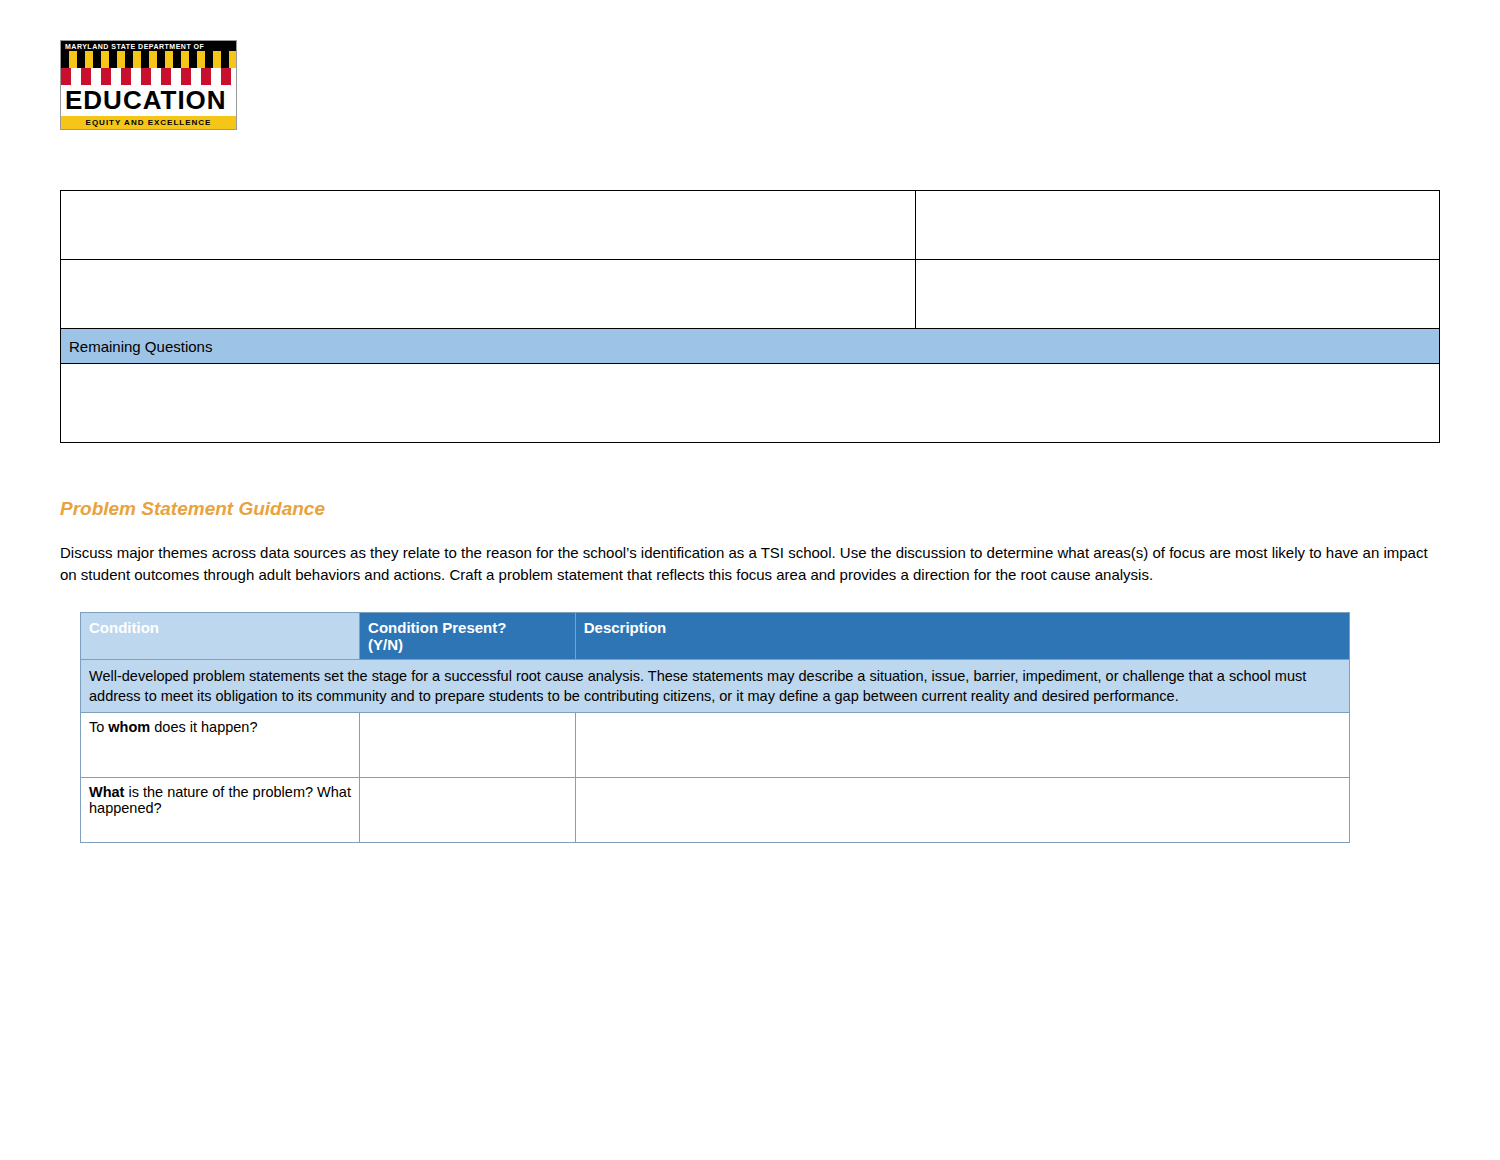MARYLAND STATE DEPARTMENT OF
EDUCATION
EQUITY AND EXCELLENCE
| Remaining Questions |
Problem Statement Guidance
Discuss major themes across data sources as they relate to the reason for the school’s identification as a TSI school. Use the discussion to determine what areas(s) of focus are most likely to have an impact on student outcomes through adult behaviors and actions. Craft a problem statement that reflects this focus area and provides a direction for the root cause analysis.
| Well-developed problem statements set the stage for a successful root cause analysis. These statements may describe a situation, issue, barrier, impediment, or challenge that a school must address to meet its obligation to its community and to prepare students to be contributing citizens, or it may define a gap between current reality and desired performance. |
| Condition | Condition Present? (Y/N) | Description |
| To whom does it happen? | | |
| What is the nature of the problem? What happened? | | |